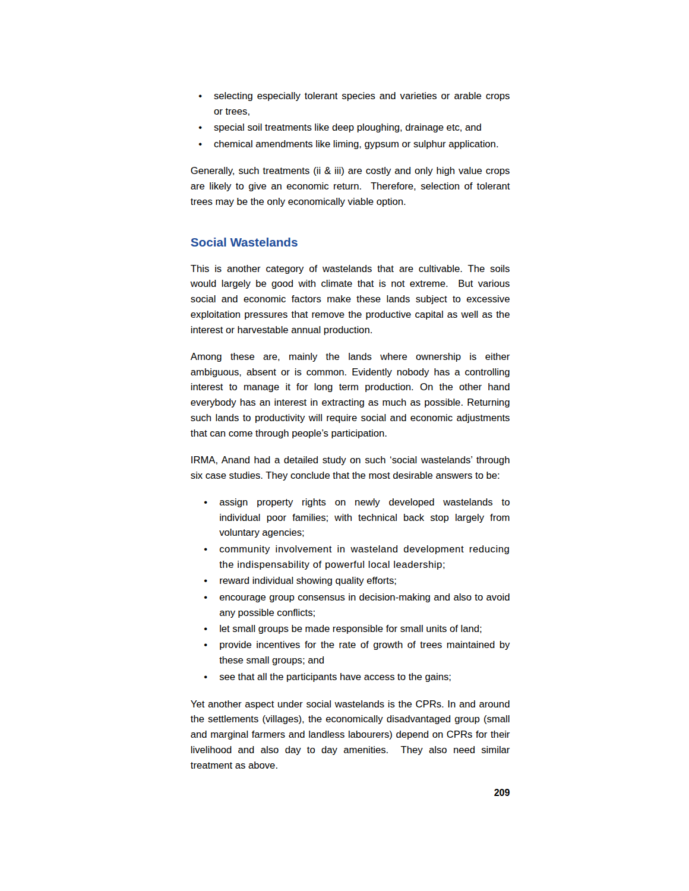selecting especially tolerant species and varieties or arable crops or trees,
special soil treatments like deep ploughing, drainage etc, and
chemical amendments like liming, gypsum or sulphur application.
Generally, such treatments (ii & iii) are costly and only high value crops are likely to give an economic return. Therefore, selection of tolerant trees may be the only economically viable option.
Social Wastelands
This is another category of wastelands that are cultivable. The soils would largely be good with climate that is not extreme. But various social and economic factors make these lands subject to excessive exploitation pressures that remove the productive capital as well as the interest or harvestable annual production.
Among these are, mainly the lands where ownership is either ambiguous, absent or is common. Evidently nobody has a controlling interest to manage it for long term production. On the other hand everybody has an interest in extracting as much as possible. Returning such lands to productivity will require social and economic adjustments that can come through people’s participation.
IRMA, Anand had a detailed study on such ‘social wastelands’ through six case studies. They conclude that the most desirable answers to be:
assign property rights on newly developed wastelands to individual poor families; with technical back stop largely from voluntary agencies;
community involvement in wasteland development reducing the indispensability of powerful local leadership;
reward individual showing quality efforts;
encourage group consensus in decision-making and also to avoid any possible conflicts;
let small groups be made responsible for small units of land;
provide incentives for the rate of growth of trees maintained by these small groups; and
see that all the participants have access to the gains;
Yet another aspect under social wastelands is the CPRs. In and around the settlements (villages), the economically disadvantaged group (small and marginal farmers and landless labourers) depend on CPRs for their livelihood and also day to day amenities. They also need similar treatment as above.
209